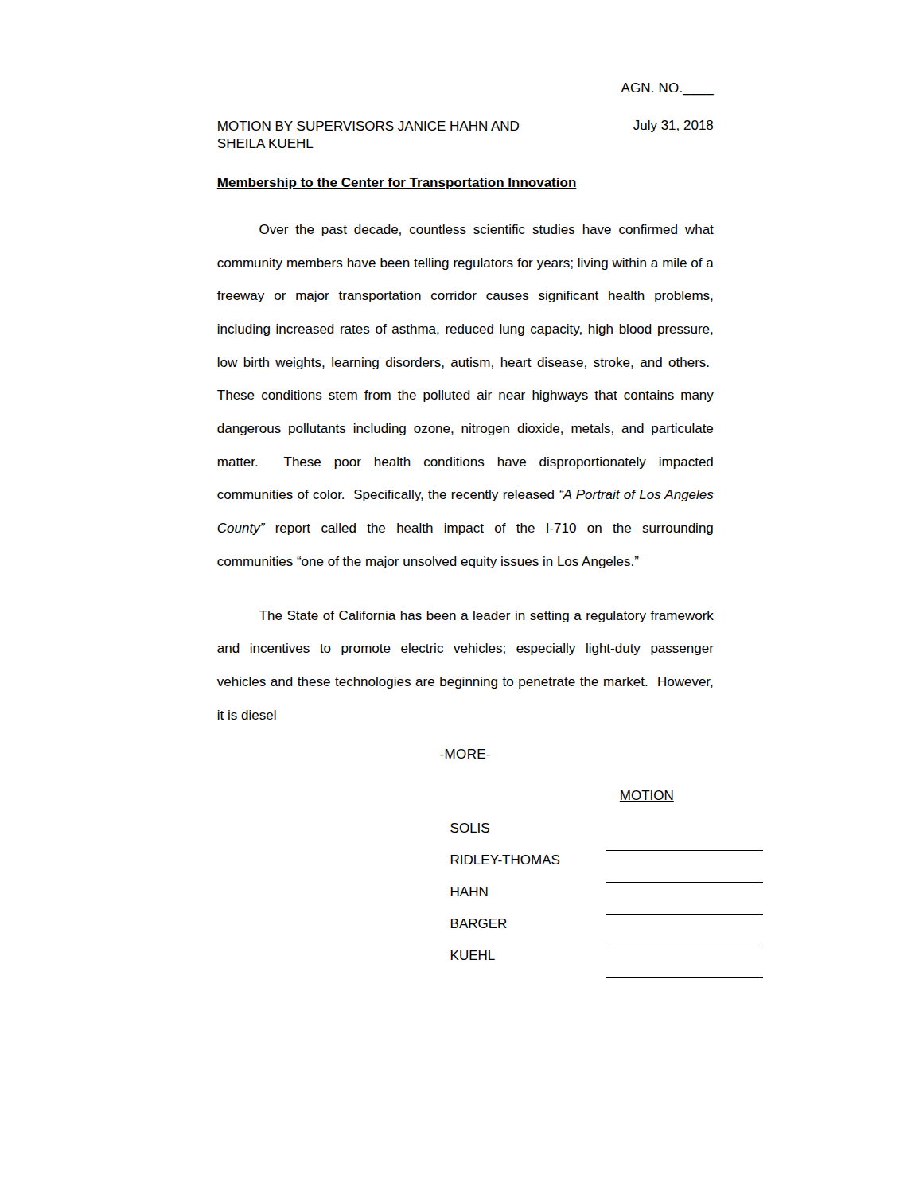AGN. NO.____
Motion by Supervisors Janice Hahn and
Sheila Kuehl
July 31, 2018
Membership to the Center for Transportation Innovation
Over the past decade, countless scientific studies have confirmed what community members have been telling regulators for years; living within a mile of a freeway or major transportation corridor causes significant health problems, including increased rates of asthma, reduced lung capacity, high blood pressure, low birth weights, learning disorders, autism, heart disease, stroke, and others. These conditions stem from the polluted air near highways that contains many dangerous pollutants including ozone, nitrogen dioxide, metals, and particulate matter. These poor health conditions have disproportionately impacted communities of color. Specifically, the recently released “A Portrait of Los Angeles County” report called the health impact of the I-710 on the surrounding communities “one of the major unsolved equity issues in Los Angeles.”
The State of California has been a leader in setting a regulatory framework and incentives to promote electric vehicles; especially light-duty passenger vehicles and these technologies are beginning to penetrate the market. However, it is diesel
-MORE-
MOTION
| Solis | |
| Ridley-Thomas | |
| Hahn | |
| Barger | |
| Kuehl | |